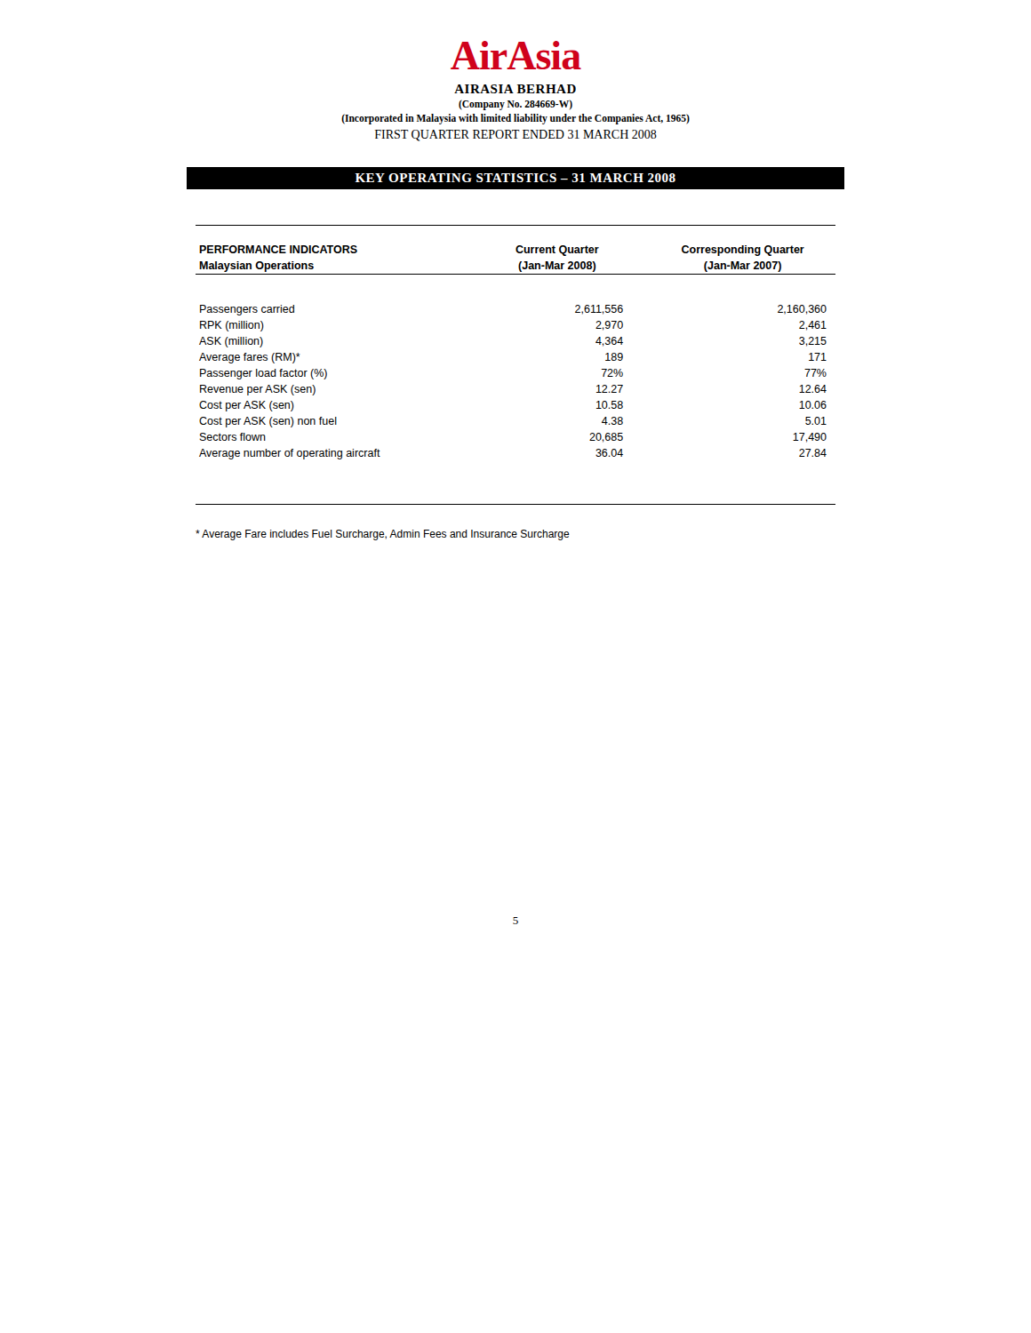AirAsia
AIRASIA BERHAD
(Company No. 284669-W)
(Incorporated in Malaysia with limited liability under the Companies Act, 1965)
FIRST QUARTER REPORT ENDED 31 MARCH 2008
KEY OPERATING STATISTICS – 31 MARCH 2008
| PERFORMANCE INDICATORS | Current Quarter | Corresponding Quarter |
| --- | --- | --- |
| Malaysian Operations | (Jan-Mar 2008) | (Jan-Mar 2007) |
| Passengers carried | 2,611,556 | 2,160,360 |
| RPK (million) | 2,970 | 2,461 |
| ASK (million) | 4,364 | 3,215 |
| Average fares (RM)* | 189 | 171 |
| Passenger load factor (%) | 72% | 77% |
| Revenue per ASK (sen) | 12.27 | 12.64 |
| Cost per ASK (sen) | 10.58 | 10.06 |
| Cost per ASK (sen) non fuel | 4.38 | 5.01 |
| Sectors flown | 20,685 | 17,490 |
| Average number of operating aircraft | 36.04 | 27.84 |
* Average Fare includes Fuel Surcharge, Admin Fees and Insurance Surcharge
5